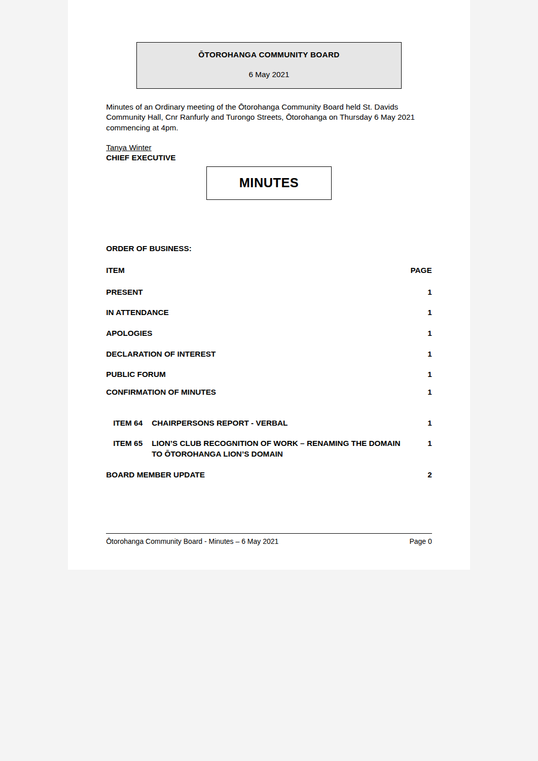ŌTOROHANGA COMMUNITY BOARD
6 May 2021
Minutes of an Ordinary meeting of the Ōtorohanga Community Board held St. Davids Community Hall, Cnr Ranfurly and Turongo Streets, Ōtorohanga on Thursday 6 May 2021 commencing at 4pm.
Tanya Winter
CHIEF EXECUTIVE
MINUTES
ORDER OF BUSINESS:
| ITEM | | PAGE |
| PRESENT | 1 |
| IN ATTENDANCE | 1 |
| APOLOGIES | 1 |
| DECLARATION OF INTEREST | 1 |
| PUBLIC FORUM | 1 |
| CONFIRMATION OF MINUTES | 1 |
| ITEM 64 | CHAIRPERSONS REPORT - VERBAL | 1 |
| ITEM 65 | LION’S CLUB RECOGNITION OF WORK – RENAMING THE DOMAIN TO ŌTOROHANGA LION’S DOMAIN | 1 |
| BOARD MEMBER UPDATE | 2 |
Ōtorohanga Community Board - Minutes – 6 May 2021 Page 0